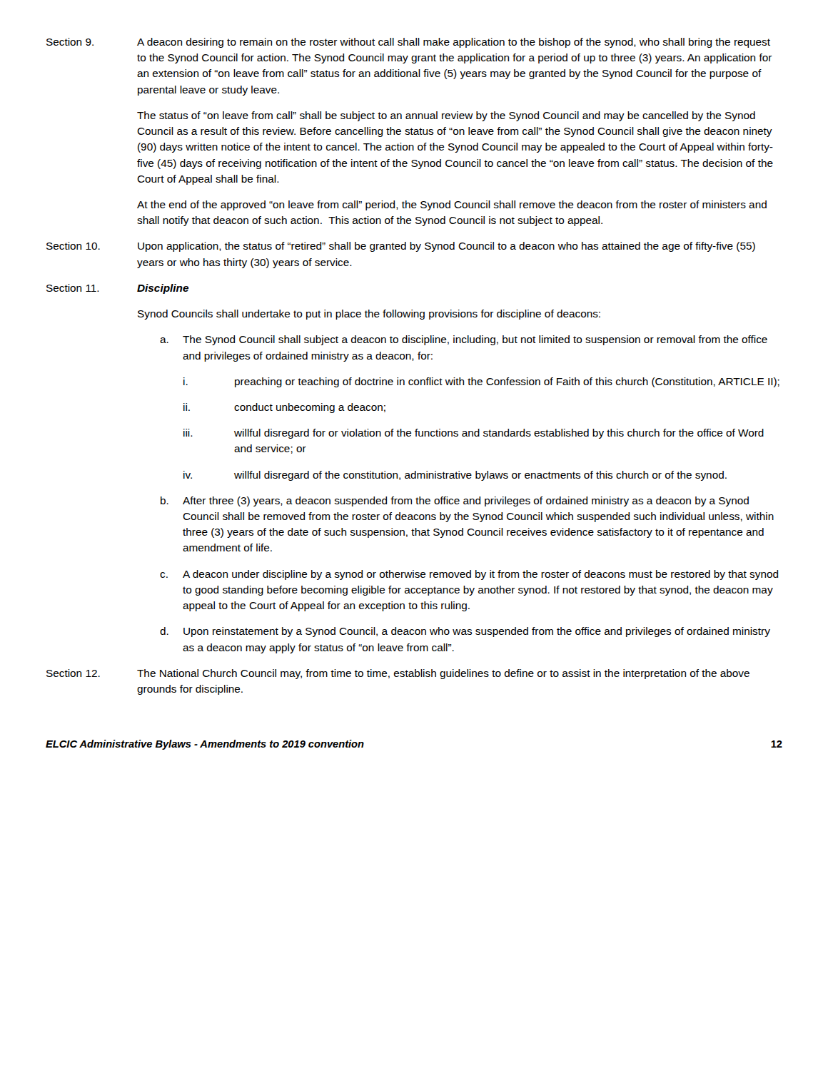Section 9.
A deacon desiring to remain on the roster without call shall make application to the bishop of the synod, who shall bring the request to the Synod Council for action. The Synod Council may grant the application for a period of up to three (3) years. An application for an extension of “on leave from call” status for an additional five (5) years may be granted by the Synod Council for the purpose of parental leave or study leave.
The status of “on leave from call” shall be subject to an annual review by the Synod Council and may be cancelled by the Synod Council as a result of this review. Before cancelling the status of “on leave from call” the Synod Council shall give the deacon ninety (90) days written notice of the intent to cancel. The action of the Synod Council may be appealed to the Court of Appeal within forty-five (45) days of receiving notification of the intent of the Synod Council to cancel the “on leave from call” status. The decision of the Court of Appeal shall be final.
At the end of the approved “on leave from call” period, the Synod Council shall remove the deacon from the roster of ministers and shall notify that deacon of such action. This action of the Synod Council is not subject to appeal.
Section 10.
Upon application, the status of “retired” shall be granted by Synod Council to a deacon who has attained the age of fifty-five (55) years or who has thirty (30) years of service.
Section 11.
Discipline
Synod Councils shall undertake to put in place the following provisions for discipline of deacons:
a.
The Synod Council shall subject a deacon to discipline, including, but not limited to suspension or removal from the office and privileges of ordained ministry as a deacon, for:
i.
preaching or teaching of doctrine in conflict with the Confession of Faith of this church (Constitution, ARTICLE II);
ii.
conduct unbecoming a deacon;
iii.
willful disregard for or violation of the functions and standards established by this church for the office of Word and service; or
iv.
willful disregard of the constitution, administrative bylaws or enactments of this church or of the synod.
b.
After three (3) years, a deacon suspended from the office and privileges of ordained ministry as a deacon by a Synod Council shall be removed from the roster of deacons by the Synod Council which suspended such individual unless, within three (3) years of the date of such suspension, that Synod Council receives evidence satisfactory to it of repentance and amendment of life.
c.
A deacon under discipline by a synod or otherwise removed by it from the roster of deacons must be restored by that synod to good standing before becoming eligible for acceptance by another synod. If not restored by that synod, the deacon may appeal to the Court of Appeal for an exception to this ruling.
d.
Upon reinstatement by a Synod Council, a deacon who was suspended from the office and privileges of ordained ministry as a deacon may apply for status of “on leave from call”.
Section 12.
The National Church Council may, from time to time, establish guidelines to define or to assist in the interpretation of the above grounds for discipline.
ELCIC Administrative Bylaws - Amendments to 2019 convention 12